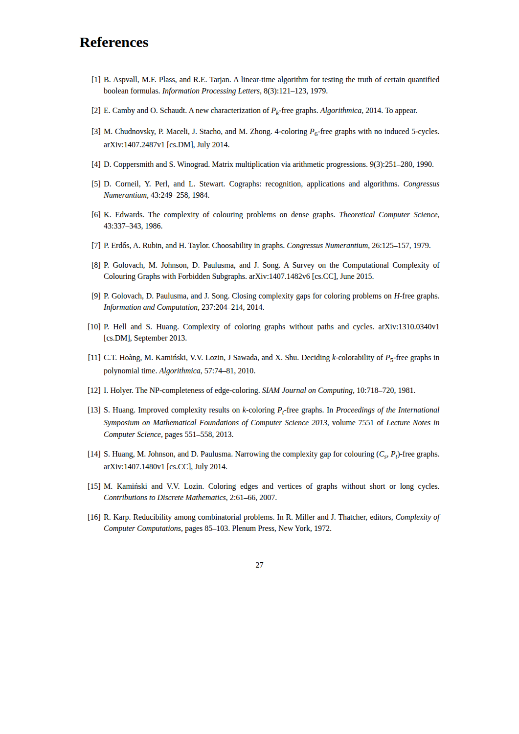References
[1] B. Aspvall, M.F. Plass, and R.E. Tarjan. A linear-time algorithm for testing the truth of certain quantified boolean formulas. Information Processing Letters, 8(3):121–123, 1979.
[2] E. Camby and O. Schaudt. A new characterization of Pk-free graphs. Algorithmica, 2014. To appear.
[3] M. Chudnovsky, P. Maceli, J. Stacho, and M. Zhong. 4-coloring P6-free graphs with no induced 5-cycles. arXiv:1407.2487v1 [cs.DM], July 2014.
[4] D. Coppersmith and S. Winograd. Matrix multiplication via arithmetic progressions. 9(3):251–280, 1990.
[5] D. Corneil, Y. Perl, and L. Stewart. Cographs: recognition, applications and algorithms. Congressus Numerantium, 43:249–258, 1984.
[6] K. Edwards. The complexity of colouring problems on dense graphs. Theoretical Computer Science, 43:337–343, 1986.
[7] P. Erdős, A. Rubin, and H. Taylor. Choosability in graphs. Congressus Numerantium, 26:125–157, 1979.
[8] P. Golovach, M. Johnson, D. Paulusma, and J. Song. A Survey on the Computational Complexity of Colouring Graphs with Forbidden Subgraphs. arXiv:1407.1482v6 [cs.CC], June 2015.
[9] P. Golovach, D. Paulusma, and J. Song. Closing complexity gaps for coloring problems on H-free graphs. Information and Computation, 237:204–214, 2014.
[10] P. Hell and S. Huang. Complexity of coloring graphs without paths and cycles. arXiv:1310.0340v1 [cs.DM], September 2013.
[11] C.T. Hoàng, M. Kamiński, V.V. Lozin, J Sawada, and X. Shu. Deciding k-colorability of P5-free graphs in polynomial time. Algorithmica, 57:74–81, 2010.
[12] I. Holyer. The NP-completeness of edge-coloring. SIAM Journal on Computing, 10:718–720, 1981.
[13] S. Huang. Improved complexity results on k-coloring Pt-free graphs. In Proceedings of the International Symposium on Mathematical Foundations of Computer Science 2013, volume 7551 of Lecture Notes in Computer Science, pages 551–558, 2013.
[14] S. Huang, M. Johnson, and D. Paulusma. Narrowing the complexity gap for colouring (Cs, Pt)-free graphs. arXiv:1407.1480v1 [cs.CC], July 2014.
[15] M. Kamiński and V.V. Lozin. Coloring edges and vertices of graphs without short or long cycles. Contributions to Discrete Mathematics, 2:61–66, 2007.
[16] R. Karp. Reducibility among combinatorial problems. In R. Miller and J. Thatcher, editors, Complexity of Computer Computations, pages 85–103. Plenum Press, New York, 1972.
27